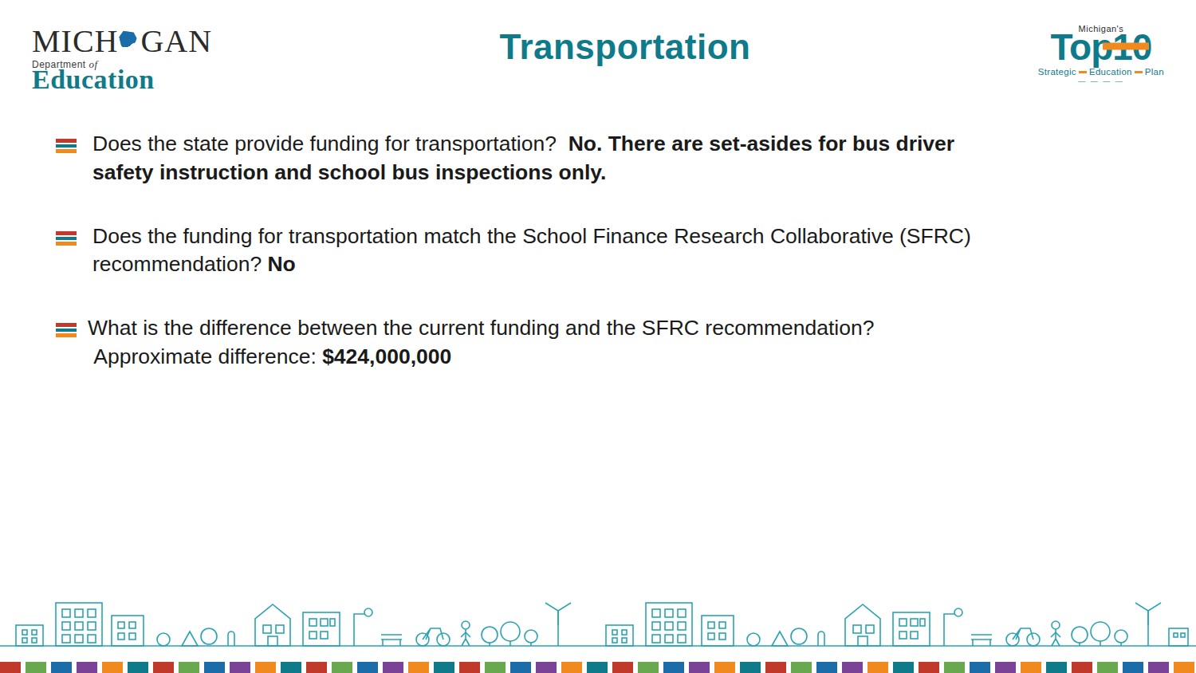MICH GAN
Department of
Education
Transportation
Michigan's
Top10
Strategic Education Plan
— — — —
Does the state provide funding for transportation? No. There are set-asides for bus driver safety instruction and school bus inspections only.
Does the funding for transportation match the School Finance Research Collaborative (SFRC) recommendation? No
What is the difference between the current funding and the SFRC recommendation? Approximate difference: $424,000,000